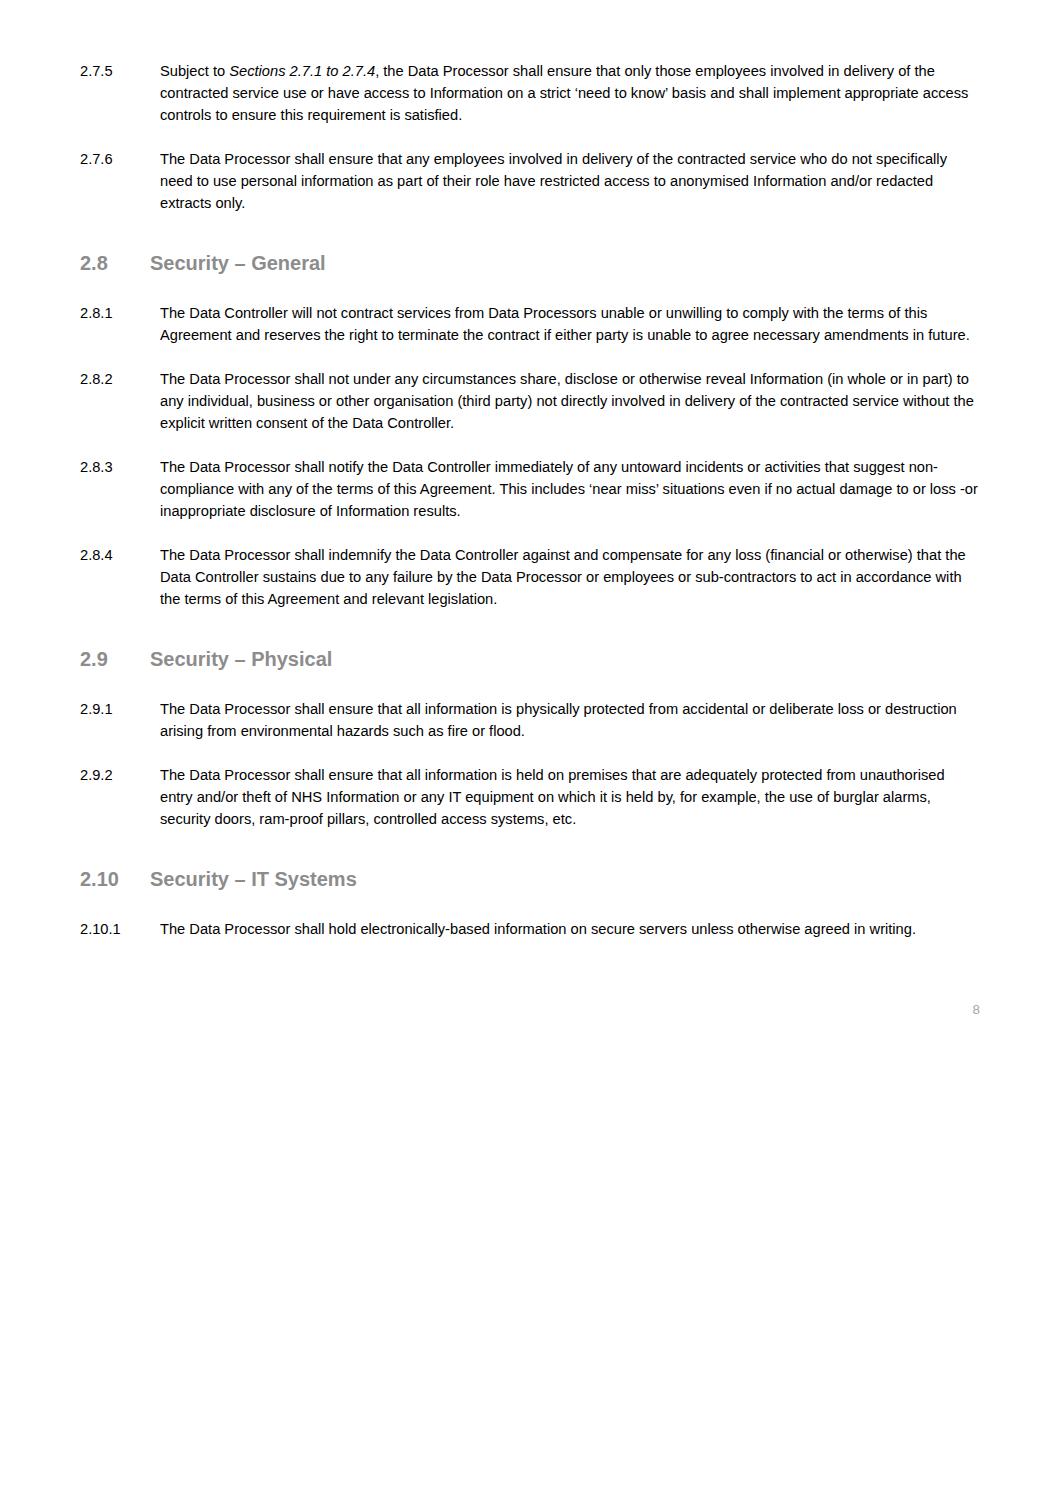2.7.5
Subject to Sections 2.7.1 to 2.7.4, the Data Processor shall ensure that only those employees involved in delivery of the contracted service use or have access to Information on a strict ‘need to know’ basis and shall implement appropriate access controls to ensure this requirement is satisfied.
2.7.6
The Data Processor shall ensure that any employees involved in delivery of the contracted service who do not specifically need to use personal information as part of their role have restricted access to anonymised Information and/or redacted extracts only.
2.8 Security – General
2.8.1
The Data Controller will not contract services from Data Processors unable or unwilling to comply with the terms of this Agreement and reserves the right to terminate the contract if either party is unable to agree necessary amendments in future.
2.8.2
The Data Processor shall not under any circumstances share, disclose or otherwise reveal Information (in whole or in part) to any individual, business or other organisation (third party) not directly involved in delivery of the contracted service without the explicit written consent of the Data Controller.
2.8.3
The Data Processor shall notify the Data Controller immediately of any untoward incidents or activities that suggest non-compliance with any of the terms of this Agreement. This includes ‘near miss’ situations even if no actual damage to or loss -or inappropriate disclosure of Information results.
2.8.4
The Data Processor shall indemnify the Data Controller against and compensate for any loss (financial or otherwise) that the Data Controller sustains due to any failure by the Data Processor or employees or sub-contractors to act in accordance with the terms of this Agreement and relevant legislation.
2.9 Security – Physical
2.9.1
The Data Processor shall ensure that all information is physically protected from accidental or deliberate loss or destruction arising from environmental hazards such as fire or flood.
2.9.2
The Data Processor shall ensure that all information is held on premises that are adequately protected from unauthorised entry and/or theft of NHS Information or any IT equipment on which it is held by, for example, the use of burglar alarms, security doors, ram-proof pillars, controlled access systems, etc.
2.10 Security – IT Systems
2.10.1
The Data Processor shall hold electronically-based information on secure servers unless otherwise agreed in writing.
8